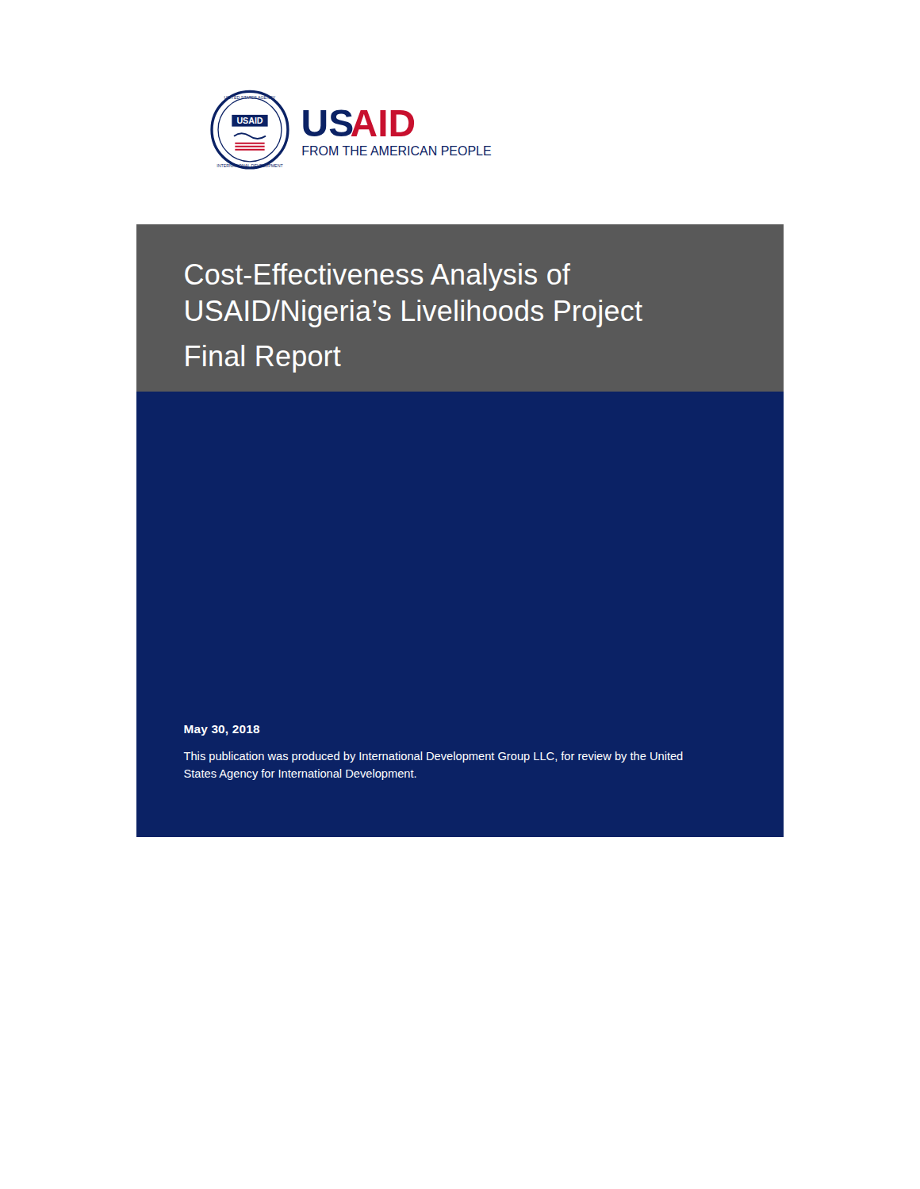Cost-Effectiveness Analysis of
USAID/Nigeria’s Livelihoods Project
Final Report
May 30, 2018
This publication was produced by International Development Group LLC, for review by the United States Agency for International Development.